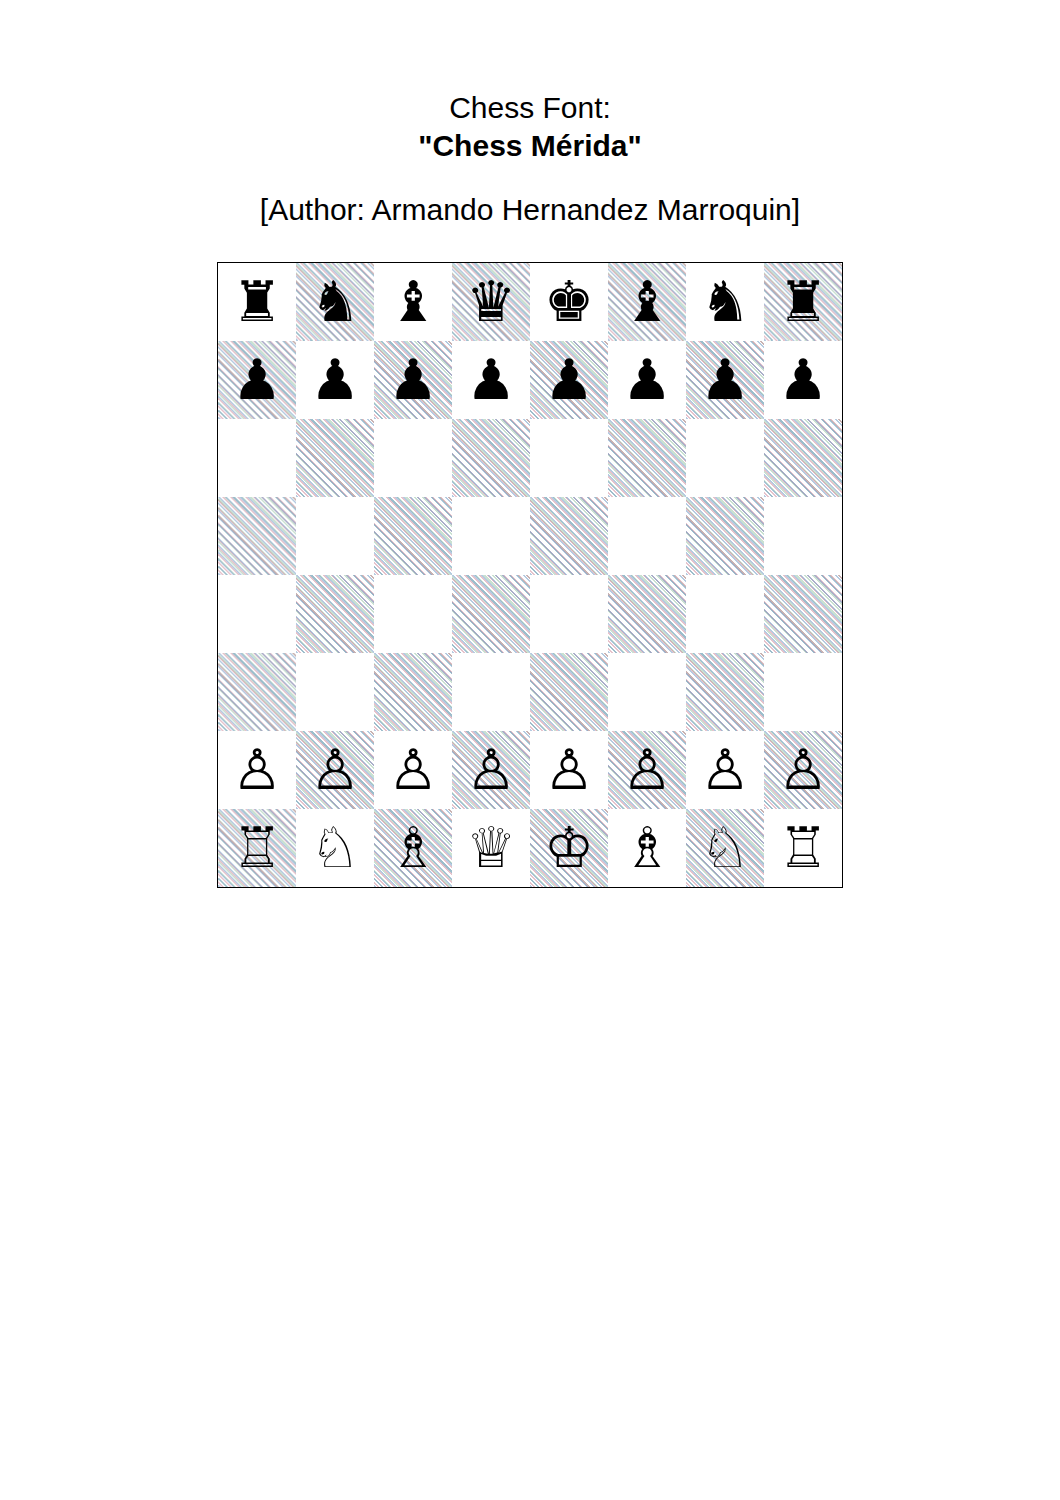Chess Font: "Chess Mérida"
[Author: Armando Hernandez Marroquin]
| ♜ | ♞ | ♝ | ♛ | ♚ | ♝ | ♞ | ♜ |
| ♟ | ♟ | ♟ | ♟ | ♟ | ♟ | ♟ | ♟ |
| ♙ | ♙ | ♙ | ♙ | ♙ | ♙ | ♙ | ♙ |
| ♖ | ♘ | ♗ | ♕ | ♔ | ♗ | ♘ | ♖ |